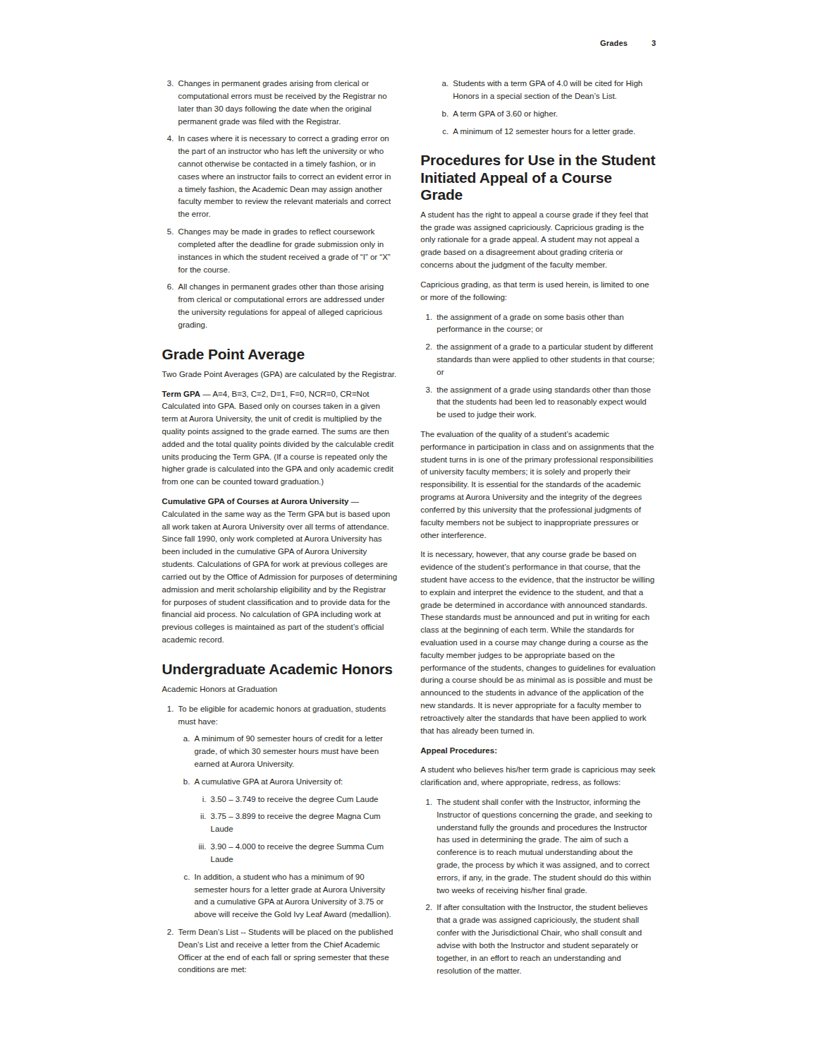Grades3
Changes in permanent grades arising from clerical or computational errors must be received by the Registrar no later than 30 days following the date when the original permanent grade was filed with the Registrar.
In cases where it is necessary to correct a grading error on the part of an instructor who has left the university or who cannot otherwise be contacted in a timely fashion, or in cases where an instructor fails to correct an evident error in a timely fashion, the Academic Dean may assign another faculty member to review the relevant materials and correct the error.
Changes may be made in grades to reflect coursework completed after the deadline for grade submission only in instances in which the student received a grade of “I” or “X” for the course.
All changes in permanent grades other than those arising from clerical or computational errors are addressed under the university regulations for appeal of alleged capricious grading.
Grade Point Average
Two Grade Point Averages (GPA) are calculated by the Registrar.
Term GPA — A=4, B=3, C=2, D=1, F=0, NCR=0, CR=Not Calculated into GPA. Based only on courses taken in a given term at Aurora University, the unit of credit is multiplied by the quality points assigned to the grade earned. The sums are then added and the total quality points divided by the calculable credit units producing the Term GPA. (If a course is repeated only the higher grade is calculated into the GPA and only academic credit from one can be counted toward graduation.)
Cumulative GPA of Courses at Aurora University — Calculated in the same way as the Term GPA but is based upon all work taken at Aurora University over all terms of attendance. Since fall 1990, only work completed at Aurora University has been included in the cumulative GPA of Aurora University students. Calculations of GPA for work at previous colleges are carried out by the Office of Admission for purposes of determining admission and merit scholarship eligibility and by the Registrar for purposes of student classification and to provide data for the financial aid process. No calculation of GPA including work at previous colleges is maintained as part of the student’s official academic record.
Undergraduate Academic Honors
Academic Honors at Graduation
To be eligible for academic honors at graduation, students must have:
A minimum of 90 semester hours of credit for a letter grade, of which 30 semester hours must have been earned at Aurora University.
A cumulative GPA at Aurora University of:
3.50 – 3.749 to receive the degree Cum Laude
3.75 – 3.899 to receive the degree Magna Cum Laude
3.90 – 4.000 to receive the degree Summa Cum Laude
In addition, a student who has a minimum of 90 semester hours for a letter grade at Aurora University and a cumulative GPA at Aurora University of 3.75 or above will receive the Gold Ivy Leaf Award (medallion).
Term Dean’s List -- Students will be placed on the published Dean’s List and receive a letter from the Chief Academic Officer at the end of each fall or spring semester that these conditions are met:
Students with a term GPA of 4.0 will be cited for High Honors in a special section of the Dean’s List.
A term GPA of 3.60 or higher.
A minimum of 12 semester hours for a letter grade.
Procedures for Use in the Student Initiated Appeal of a Course Grade
A student has the right to appeal a course grade if they feel that the grade was assigned capriciously. Capricious grading is the only rationale for a grade appeal. A student may not appeal a grade based on a disagreement about grading criteria or concerns about the judgment of the faculty member.
Capricious grading, as that term is used herein, is limited to one or more of the following:
the assignment of a grade on some basis other than performance in the course; or
the assignment of a grade to a particular student by different standards than were applied to other students in that course; or
the assignment of a grade using standards other than those that the students had been led to reasonably expect would be used to judge their work.
The evaluation of the quality of a student’s academic performance in participation in class and on assignments that the student turns in is one of the primary professional responsibilities of university faculty members; it is solely and properly their responsibility. It is essential for the standards of the academic programs at Aurora University and the integrity of the degrees conferred by this university that the professional judgments of faculty members not be subject to inappropriate pressures or other interference.
It is necessary, however, that any course grade be based on evidence of the student’s performance in that course, that the student have access to the evidence, that the instructor be willing to explain and interpret the evidence to the student, and that a grade be determined in accordance with announced standards. These standards must be announced and put in writing for each class at the beginning of each term. While the standards for evaluation used in a course may change during a course as the faculty member judges to be appropriate based on the performance of the students, changes to guidelines for evaluation during a course should be as minimal as is possible and must be announced to the students in advance of the application of the new standards. It is never appropriate for a faculty member to retroactively alter the standards that have been applied to work that has already been turned in.
Appeal Procedures:
A student who believes his/her term grade is capricious may seek clarification and, where appropriate, redress, as follows:
The student shall confer with the Instructor, informing the Instructor of questions concerning the grade, and seeking to understand fully the grounds and procedures the Instructor has used in determining the grade. The aim of such a conference is to reach mutual understanding about the grade, the process by which it was assigned, and to correct errors, if any, in the grade. The student should do this within two weeks of receiving his/her final grade.
If after consultation with the Instructor, the student believes that a grade was assigned capriciously, the student shall confer with the Jurisdictional Chair, who shall consult and advise with both the Instructor and student separately or together, in an effort to reach an understanding and resolution of the matter.